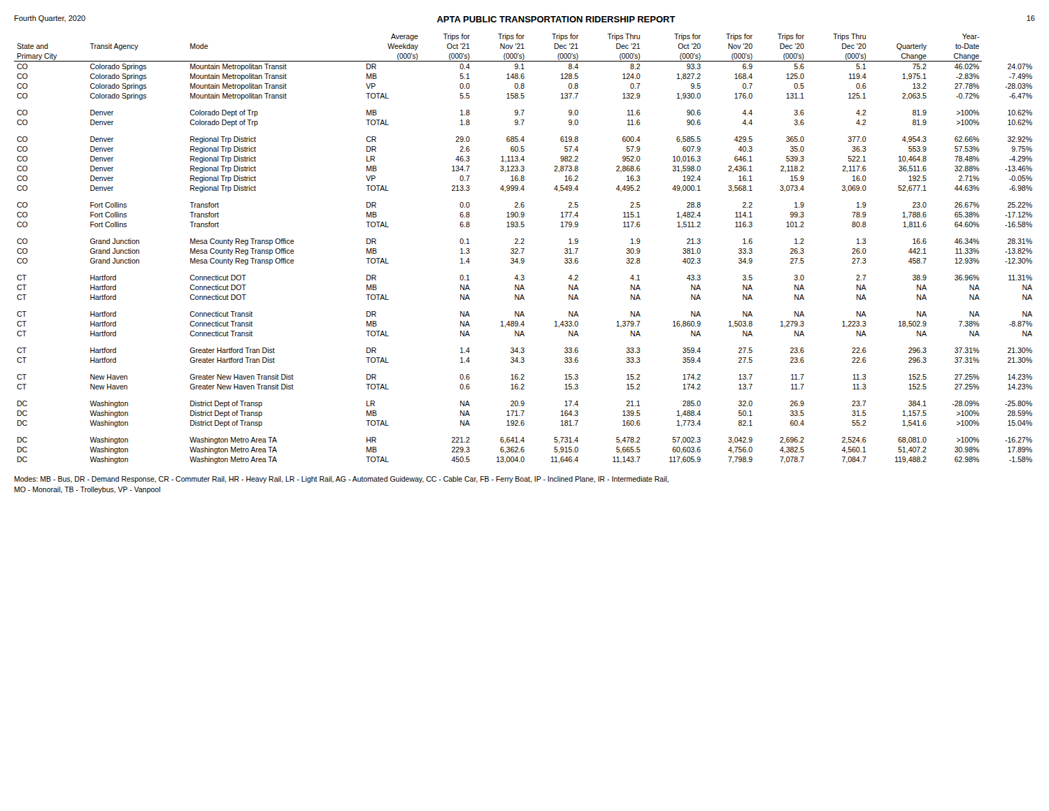Fourth Quarter, 2020
APTA PUBLIC TRANSPORTATION RIDERSHIP REPORT
16
| | | Average | Trips for | Trips for | Trips for | Trips Thru | Trips for | Trips for | Trips for | Trips Thru | | Year- |
| --- | --- | --- | --- | --- | --- | --- | --- | --- | --- | --- | --- | --- |
| State and | Transit Agency | Mode | Weekday | Oct '21 | Nov '21 | Dec '21 | Dec '21 | Oct '20 | Nov '20 | Dec '20 | Dec '20 | Quarterly | to-Date |
| Primary City | | | (000's) | (000's) | (000's) | (000's) | (000's) | (000's) | (000's) | (000's) | (000's) | Change | Change |
| CO | Colorado Springs | Mountain Metropolitan Transit | DR | 0.4 | 9.1 | 8.4 | 8.2 | 93.3 | 6.9 | 5.6 | 5.1 | 75.2 | 46.02% | 24.07% |
| CO | Colorado Springs | Mountain Metropolitan Transit | MB | 5.1 | 148.6 | 128.5 | 124.0 | 1,827.2 | 168.4 | 125.0 | 119.4 | 1,975.1 | -2.83% | -7.49% |
| CO | Colorado Springs | Mountain Metropolitan Transit | VP | 0.0 | 0.8 | 0.8 | 0.7 | 9.5 | 0.7 | 0.5 | 0.6 | 13.2 | 27.78% | -28.03% |
| CO | Colorado Springs | Mountain Metropolitan Transit | TOTAL | 5.5 | 158.5 | 137.7 | 132.9 | 1,930.0 | 176.0 | 131.1 | 125.1 | 2,063.5 | -0.72% | -6.47% |
| CO | Denver | Colorado Dept of Trp | MB | 1.8 | 9.7 | 9.0 | 11.6 | 90.6 | 4.4 | 3.6 | 4.2 | 81.9 | >100% | 10.62% |
| CO | Denver | Colorado Dept of Trp | TOTAL | 1.8 | 9.7 | 9.0 | 11.6 | 90.6 | 4.4 | 3.6 | 4.2 | 81.9 | >100% | 10.62% |
| CO | Denver | Regional Trp District | CR | 29.0 | 685.4 | 619.8 | 600.4 | 6,585.5 | 429.5 | 365.0 | 377.0 | 4,954.3 | 62.66% | 32.92% |
| CO | Denver | Regional Trp District | DR | 2.6 | 60.5 | 57.4 | 57.9 | 607.9 | 40.3 | 35.0 | 36.3 | 553.9 | 57.53% | 9.75% |
| CO | Denver | Regional Trp District | LR | 46.3 | 1,113.4 | 982.2 | 952.0 | 10,016.3 | 646.1 | 539.3 | 522.1 | 10,464.8 | 78.48% | -4.29% |
| CO | Denver | Regional Trp District | MB | 134.7 | 3,123.3 | 2,873.8 | 2,868.6 | 31,598.0 | 2,436.1 | 2,118.2 | 2,117.6 | 36,511.6 | 32.88% | -13.46% |
| CO | Denver | Regional Trp District | VP | 0.7 | 16.8 | 16.2 | 16.3 | 192.4 | 16.1 | 15.9 | 16.0 | 192.5 | 2.71% | -0.05% |
| CO | Denver | Regional Trp District | TOTAL | 213.3 | 4,999.4 | 4,549.4 | 4,495.2 | 49,000.1 | 3,568.1 | 3,073.4 | 3,069.0 | 52,677.1 | 44.63% | -6.98% |
| CO | Fort Collins | Transfort | DR | 0.0 | 2.6 | 2.5 | 2.5 | 28.8 | 2.2 | 1.9 | 1.9 | 23.0 | 26.67% | 25.22% |
| CO | Fort Collins | Transfort | MB | 6.8 | 190.9 | 177.4 | 115.1 | 1,482.4 | 114.1 | 99.3 | 78.9 | 1,788.6 | 65.38% | -17.12% |
| CO | Fort Collins | Transfort | TOTAL | 6.8 | 193.5 | 179.9 | 117.6 | 1,511.2 | 116.3 | 101.2 | 80.8 | 1,811.6 | 64.60% | -16.58% |
| CO | Grand Junction | Mesa County Reg Transp Office | DR | 0.1 | 2.2 | 1.9 | 1.9 | 21.3 | 1.6 | 1.2 | 1.3 | 16.6 | 46.34% | 28.31% |
| CO | Grand Junction | Mesa County Reg Transp Office | MB | 1.3 | 32.7 | 31.7 | 30.9 | 381.0 | 33.3 | 26.3 | 26.0 | 442.1 | 11.33% | -13.82% |
| CO | Grand Junction | Mesa County Reg Transp Office | TOTAL | 1.4 | 34.9 | 33.6 | 32.8 | 402.3 | 34.9 | 27.5 | 27.3 | 458.7 | 12.93% | -12.30% |
| CT | Hartford | Connecticut DOT | DR | 0.1 | 4.3 | 4.2 | 4.1 | 43.3 | 3.5 | 3.0 | 2.7 | 38.9 | 36.96% | 11.31% |
| CT | Hartford | Connecticut DOT | MB | NA | NA | NA | NA | NA | NA | NA | NA | NA | NA | NA |
| CT | Hartford | Connecticut DOT | TOTAL | NA | NA | NA | NA | NA | NA | NA | NA | NA | NA | NA |
| CT | Hartford | Connecticut Transit | DR | NA | NA | NA | NA | NA | NA | NA | NA | NA | NA | NA |
| CT | Hartford | Connecticut Transit | MB | NA | 1,489.4 | 1,433.0 | 1,379.7 | 16,860.9 | 1,503.8 | 1,279.3 | 1,223.3 | 18,502.9 | 7.38% | -8.87% |
| CT | Hartford | Connecticut Transit | TOTAL | NA | NA | NA | NA | NA | NA | NA | NA | NA | NA | NA |
| CT | Hartford | Greater Hartford Tran Dist | DR | 1.4 | 34.3 | 33.6 | 33.3 | 359.4 | 27.5 | 23.6 | 22.6 | 296.3 | 37.31% | 21.30% |
| CT | Hartford | Greater Hartford Tran Dist | TOTAL | 1.4 | 34.3 | 33.6 | 33.3 | 359.4 | 27.5 | 23.6 | 22.6 | 296.3 | 37.31% | 21.30% |
| CT | New Haven | Greater New Haven Transit Dist | DR | 0.6 | 16.2 | 15.3 | 15.2 | 174.2 | 13.7 | 11.7 | 11.3 | 152.5 | 27.25% | 14.23% |
| CT | New Haven | Greater New Haven Transit Dist | TOTAL | 0.6 | 16.2 | 15.3 | 15.2 | 174.2 | 13.7 | 11.7 | 11.3 | 152.5 | 27.25% | 14.23% |
| DC | Washington | District Dept of Transp | LR | NA | 20.9 | 17.4 | 21.1 | 285.0 | 32.0 | 26.9 | 23.7 | 384.1 | -28.09% | -25.80% |
| DC | Washington | District Dept of Transp | MB | NA | 171.7 | 164.3 | 139.5 | 1,488.4 | 50.1 | 33.5 | 31.5 | 1,157.5 | >100% | 28.59% |
| DC | Washington | District Dept of Transp | TOTAL | NA | 192.6 | 181.7 | 160.6 | 1,773.4 | 82.1 | 60.4 | 55.2 | 1,541.6 | >100% | 15.04% |
| DC | Washington | Washington Metro Area TA | HR | 221.2 | 6,641.4 | 5,731.4 | 5,478.2 | 57,002.3 | 3,042.9 | 2,696.2 | 2,524.6 | 68,081.0 | >100% | -16.27% |
| DC | Washington | Washington Metro Area TA | MB | 229.3 | 6,362.6 | 5,915.0 | 5,665.5 | 60,603.6 | 4,756.0 | 4,382.5 | 4,560.1 | 51,407.2 | 30.98% | 17.89% |
| DC | Washington | Washington Metro Area TA | TOTAL | 450.5 | 13,004.0 | 11,646.4 | 11,143.7 | 117,605.9 | 7,798.9 | 7,078.7 | 7,084.7 | 119,488.2 | 62.98% | -1.58% |
Modes: MB - Bus, DR - Demand Response, CR - Commuter Rail, HR - Heavy Rail, LR - Light Rail, AG - Automated Guideway, CC - Cable Car, FB - Ferry Boat, IP - Inclined Plane, IR - Intermediate Rail,
MO - Monorail, TB - Trolleybus, VP - Vanpool